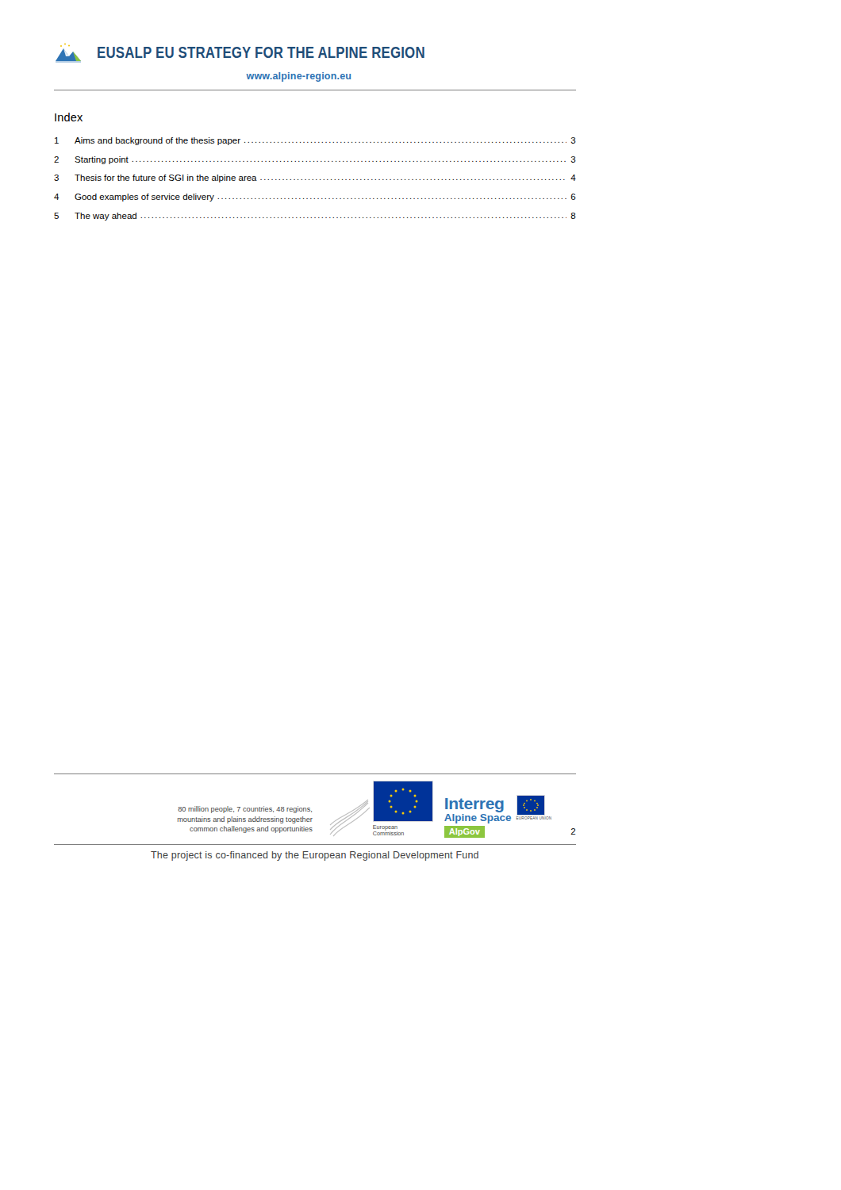EUSALP EU STRATEGY FOR THE ALPINE REGION
www.alpine-region.eu
Index
1 Aims and background of the thesis paper ........................................................................................................... 3
2 Starting point ................................................................................................................................................. 3
3 Thesis for the future of SGI in the alpine area ................................................................................................. 4
4 Good examples of service delivery ......................................................................................................... 6
5 The way ahead ............................................................................................................................................... 8
80 million people, 7 countries, 48 regions,
mountains and plains addressing together
common challenges and opportunities
European
Commission
Interreg
Alpine Space
AlpGov
EUROPEAN UNION
2
The project is co-financed by the European Regional Development Fund